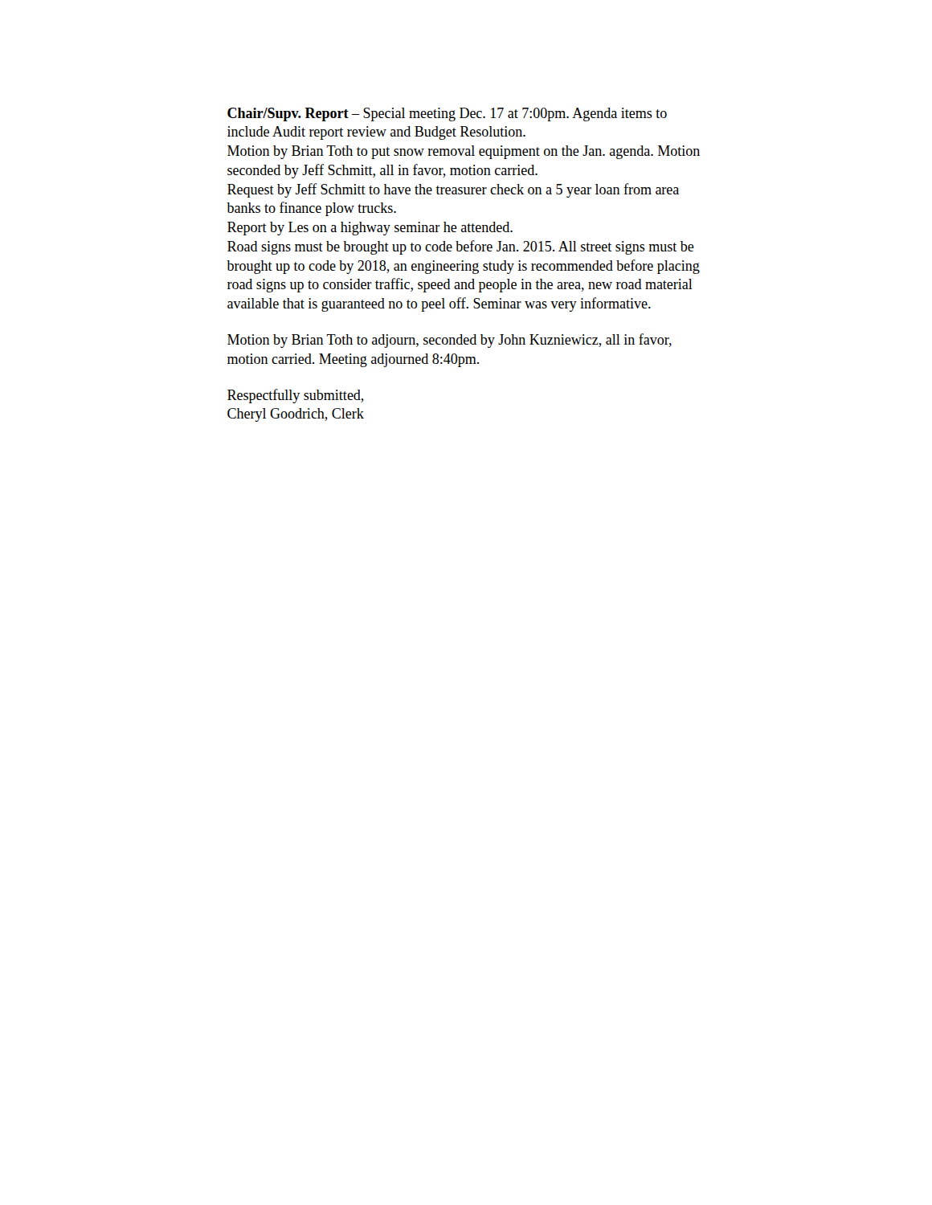Chair/Supv. Report – Special meeting Dec. 17 at 7:00pm. Agenda items to include Audit report review and Budget Resolution.
Motion by Brian Toth to put snow removal equipment on the Jan. agenda. Motion seconded by Jeff Schmitt, all in favor, motion carried.
Request by Jeff Schmitt to have the treasurer check on a 5 year loan from area banks to finance plow trucks.
Report by Les on a highway seminar he attended.
Road signs must be brought up to code before Jan. 2015. All street signs must be brought up to code by 2018, an engineering study is recommended before placing road signs up to consider traffic, speed and people in the area, new road material available that is guaranteed no to peel off. Seminar was very informative.
Motion by Brian Toth to adjourn, seconded by John Kuzniewicz, all in favor, motion carried. Meeting adjourned 8:40pm.
Respectfully submitted,
Cheryl Goodrich, Clerk